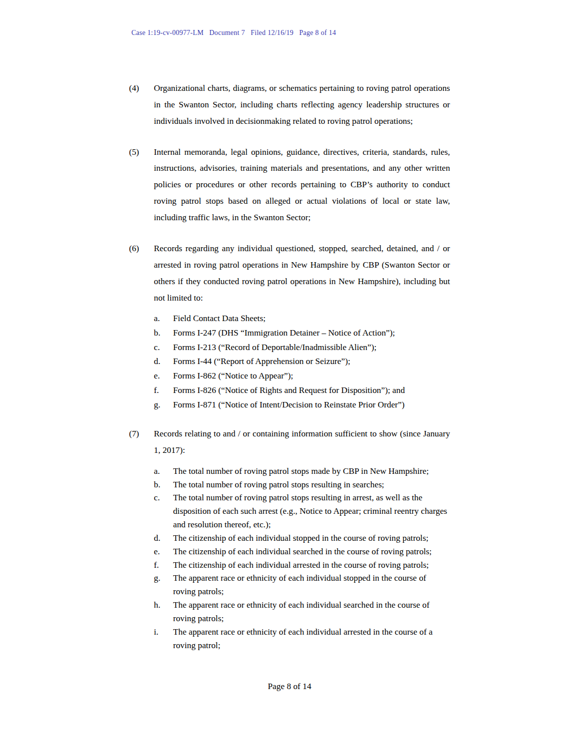Case 1:19-cv-00977-LM Document 7 Filed 12/16/19 Page 8 of 14
(4) Organizational charts, diagrams, or schematics pertaining to roving patrol operations in the Swanton Sector, including charts reflecting agency leadership structures or individuals involved in decisionmaking related to roving patrol operations;
(5) Internal memoranda, legal opinions, guidance, directives, criteria, standards, rules, instructions, advisories, training materials and presentations, and any other written policies or procedures or other records pertaining to CBP’s authority to conduct roving patrol stops based on alleged or actual violations of local or state law, including traffic laws, in the Swanton Sector;
(6) Records regarding any individual questioned, stopped, searched, detained, and / or arrested in roving patrol operations in New Hampshire by CBP (Swanton Sector or others if they conducted roving patrol operations in New Hampshire), including but not limited to:
a. Field Contact Data Sheets;
b. Forms I-247 (DHS “Immigration Detainer – Notice of Action”);
c. Forms I-213 (“Record of Deportable/Inadmissible Alien”);
d. Forms I-44 (“Report of Apprehension or Seizure”);
e. Forms I-862 (“Notice to Appear”);
f. Forms I-826 (“Notice of Rights and Request for Disposition”); and
g. Forms I-871 (“Notice of Intent/Decision to Reinstate Prior Order”)
(7) Records relating to and / or containing information sufficient to show (since January 1, 2017):
a. The total number of roving patrol stops made by CBP in New Hampshire;
b. The total number of roving patrol stops resulting in searches;
c. The total number of roving patrol stops resulting in arrest, as well as the disposition of each such arrest (e.g., Notice to Appear; criminal reentry charges and resolution thereof, etc.);
d. The citizenship of each individual stopped in the course of roving patrols;
e. The citizenship of each individual searched in the course of roving patrols;
f. The citizenship of each individual arrested in the course of roving patrols;
g. The apparent race or ethnicity of each individual stopped in the course of roving patrols;
h. The apparent race or ethnicity of each individual searched in the course of roving patrols;
i. The apparent race or ethnicity of each individual arrested in the course of a roving patrol;
Page 8 of 14